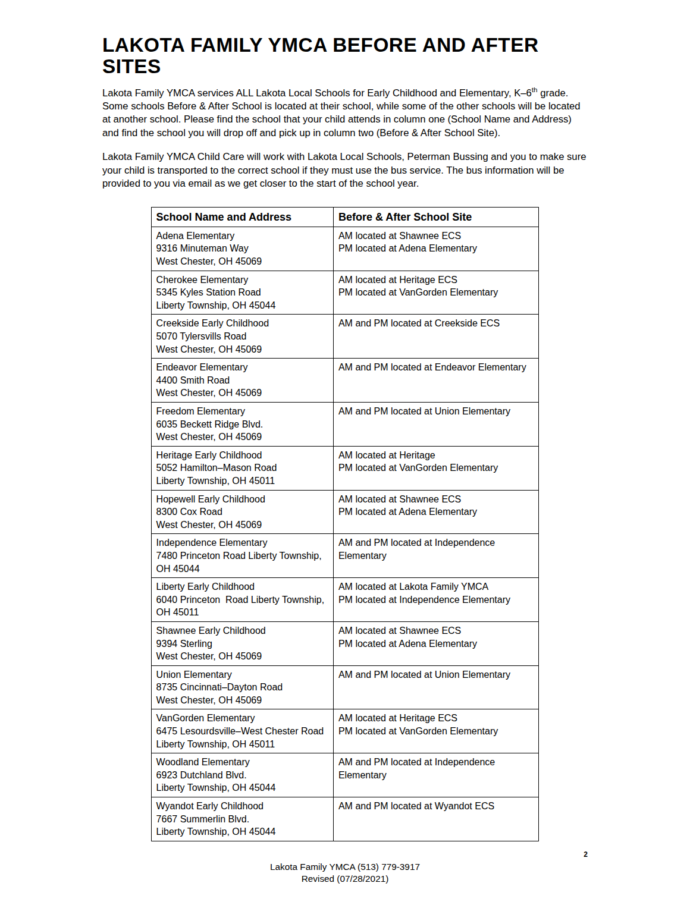LAKOTA FAMILY YMCA BEFORE AND AFTER SITES
Lakota Family YMCA services ALL Lakota Local Schools for Early Childhood and Elementary, K–6th grade. Some schools Before & After School is located at their school, while some of the other schools will be located at another school. Please find the school that your child attends in column one (School Name and Address) and find the school you will drop off and pick up in column two (Before & After School Site).
Lakota Family YMCA Child Care will work with Lakota Local Schools, Peterman Bussing and you to make sure your child is transported to the correct school if they must use the bus service. The bus information will be provided to you via email as we get closer to the start of the school year.
| School Name and Address | Before & After School Site |
| --- | --- |
| Adena Elementary 9316 Minuteman Way West Chester, OH 45069 | AM located at Shawnee ECS PM located at Adena Elementary |
| Cherokee Elementary 5345 Kyles Station Road Liberty Township, OH 45044 | AM located at Heritage ECS PM located at VanGorden Elementary |
| Creekside Early Childhood 5070 Tylersvills Road West Chester, OH 45069 | AM and PM located at Creekside ECS |
| Endeavor Elementary 4400 Smith Road West Chester, OH 45069 | AM and PM located at Endeavor Elementary |
| Freedom Elementary 6035 Beckett Ridge Blvd. West Chester, OH 45069 | AM and PM located at Union Elementary |
| Heritage Early Childhood 5052 Hamilton–Mason Road Liberty Township, OH 45011 | AM located at Heritage PM located at VanGorden Elementary |
| Hopewell Early Childhood 8300 Cox Road West Chester, OH 45069 | AM located at Shawnee ECS PM located at Adena Elementary |
| Independence Elementary 7480 Princeton Road Liberty Township, OH 45044 | AM and PM located at Independence Elementary |
| Liberty Early Childhood 6040 Princeton Road Liberty Township, OH 45011 | AM located at Lakota Family YMCA PM located at Independence Elementary |
| Shawnee Early Childhood 9394 Sterling West Chester, OH 45069 | AM located at Shawnee ECS PM located at Adena Elementary |
| Union Elementary 8735 Cincinnati–Dayton Road West Chester, OH 45069 | AM and PM located at Union Elementary |
| VanGorden Elementary 6475 Lesourdsville–West Chester Road Liberty Township, OH 45011 | AM located at Heritage ECS PM located at VanGorden Elementary |
| Woodland Elementary 6923 Dutchland Blvd. Liberty Township, OH 45044 | AM and PM located at Independence Elementary |
| Wyandot Early Childhood 7667 Summerlin Blvd. Liberty Township, OH 45044 | AM and PM located at Wyandot ECS |
2
Lakota Family YMCA (513) 779-3917
Revised (07/28/2021)